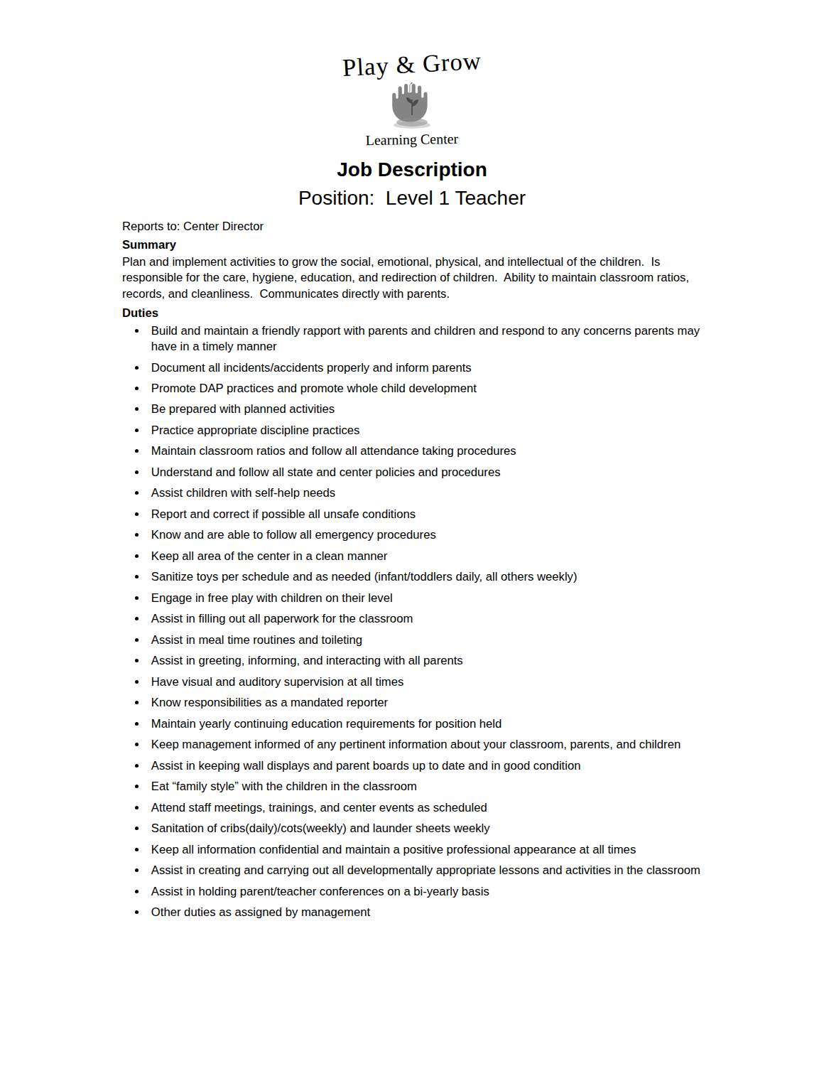Play & Grow Learning Center
Job Description
Position: Level 1 Teacher
Reports to: Center Director
Summary
Plan and implement activities to grow the social, emotional, physical, and intellectual of the children. Is responsible for the care, hygiene, education, and redirection of children. Ability to maintain classroom ratios, records, and cleanliness. Communicates directly with parents.
Duties
Build and maintain a friendly rapport with parents and children and respond to any concerns parents may have in a timely manner
Document all incidents/accidents properly and inform parents
Promote DAP practices and promote whole child development
Be prepared with planned activities
Practice appropriate discipline practices
Maintain classroom ratios and follow all attendance taking procedures
Understand and follow all state and center policies and procedures
Assist children with self-help needs
Report and correct if possible all unsafe conditions
Know and are able to follow all emergency procedures
Keep all area of the center in a clean manner
Sanitize toys per schedule and as needed (infant/toddlers daily, all others weekly)
Engage in free play with children on their level
Assist in filling out all paperwork for the classroom
Assist in meal time routines and toileting
Assist in greeting, informing, and interacting with all parents
Have visual and auditory supervision at all times
Know responsibilities as a mandated reporter
Maintain yearly continuing education requirements for position held
Keep management informed of any pertinent information about your classroom, parents, and children
Assist in keeping wall displays and parent boards up to date and in good condition
Eat “family style” with the children in the classroom
Attend staff meetings, trainings, and center events as scheduled
Sanitation of cribs(daily)/cots(weekly) and launder sheets weekly
Keep all information confidential and maintain a positive professional appearance at all times
Assist in creating and carrying out all developmentally appropriate lessons and activities in the classroom
Assist in holding parent/teacher conferences on a bi-yearly basis
Other duties as assigned by management